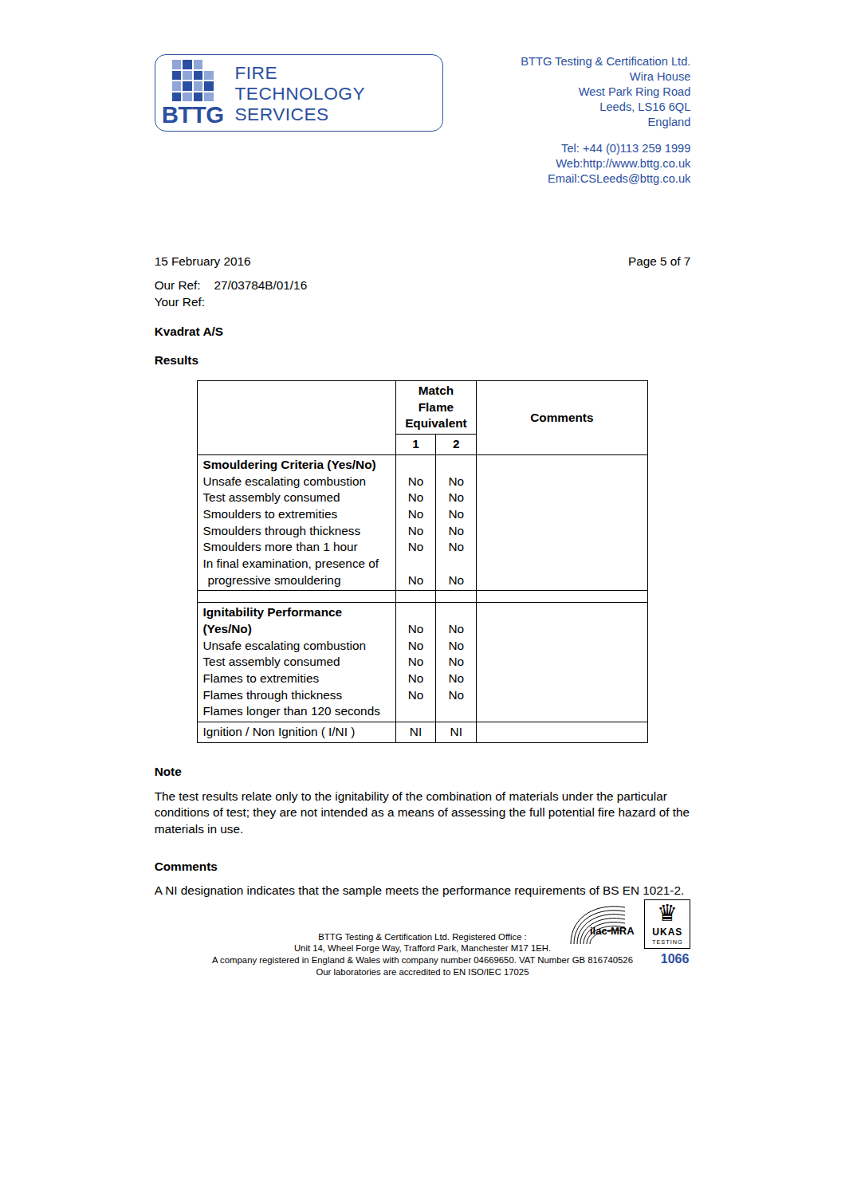BTTG
FIRE
TECHNOLOGY
SERVICES
BTTG Testing & Certification Ltd.
Wira House
West Park Ring Road
Leeds, LS16 6QL
England
Tel: +44 (0)113 259 1999
Web:http://www.bttg.co.uk
Email:CSLeeds@bttg.co.uk
15 February 2016
Page 5 of 7
Our Ref: 27/03784B/01/16
Your Ref:
Kvadrat A/S
Results
| | Match Flame Equivalent | Comments |
| --- | --- | --- |
| 1 | 2 |
| Smouldering Criteria (Yes/No) Unsafe escalating combustion Test assembly consumed Smoulders to extremities Smoulders through thickness Smoulders more than 1 hour In final examination, presence of progressive smouldering | No No No No No No | No No No No No No | |
| Ignitability Performance (Yes/No) Unsafe escalating combustion Test assembly consumed Flames to extremities Flames through thickness Flames longer than 120 seconds | No No No No No | No No No No No | |
| Ignition / Non Ignition ( I/NI ) | NI | NI | |
Note
The test results relate only to the ignitability of the combination of materials under the particular conditions of test; they are not intended as a means of assessing the full potential fire hazard of the materials in use.
Comments
A NI designation indicates that the sample meets the performance requirements of BS EN 1021-2.
ilac MRA
♛
UKAS
TESTING
1066
BTTG Testing & Certification Ltd. Registered Office :
Unit 14, Wheel Forge Way, Trafford Park, Manchester M17 1EH.
A company registered in England & Wales with company number 04669650. VAT Number GB 816740526
Our laboratories are accredited to EN ISO/IEC 17025